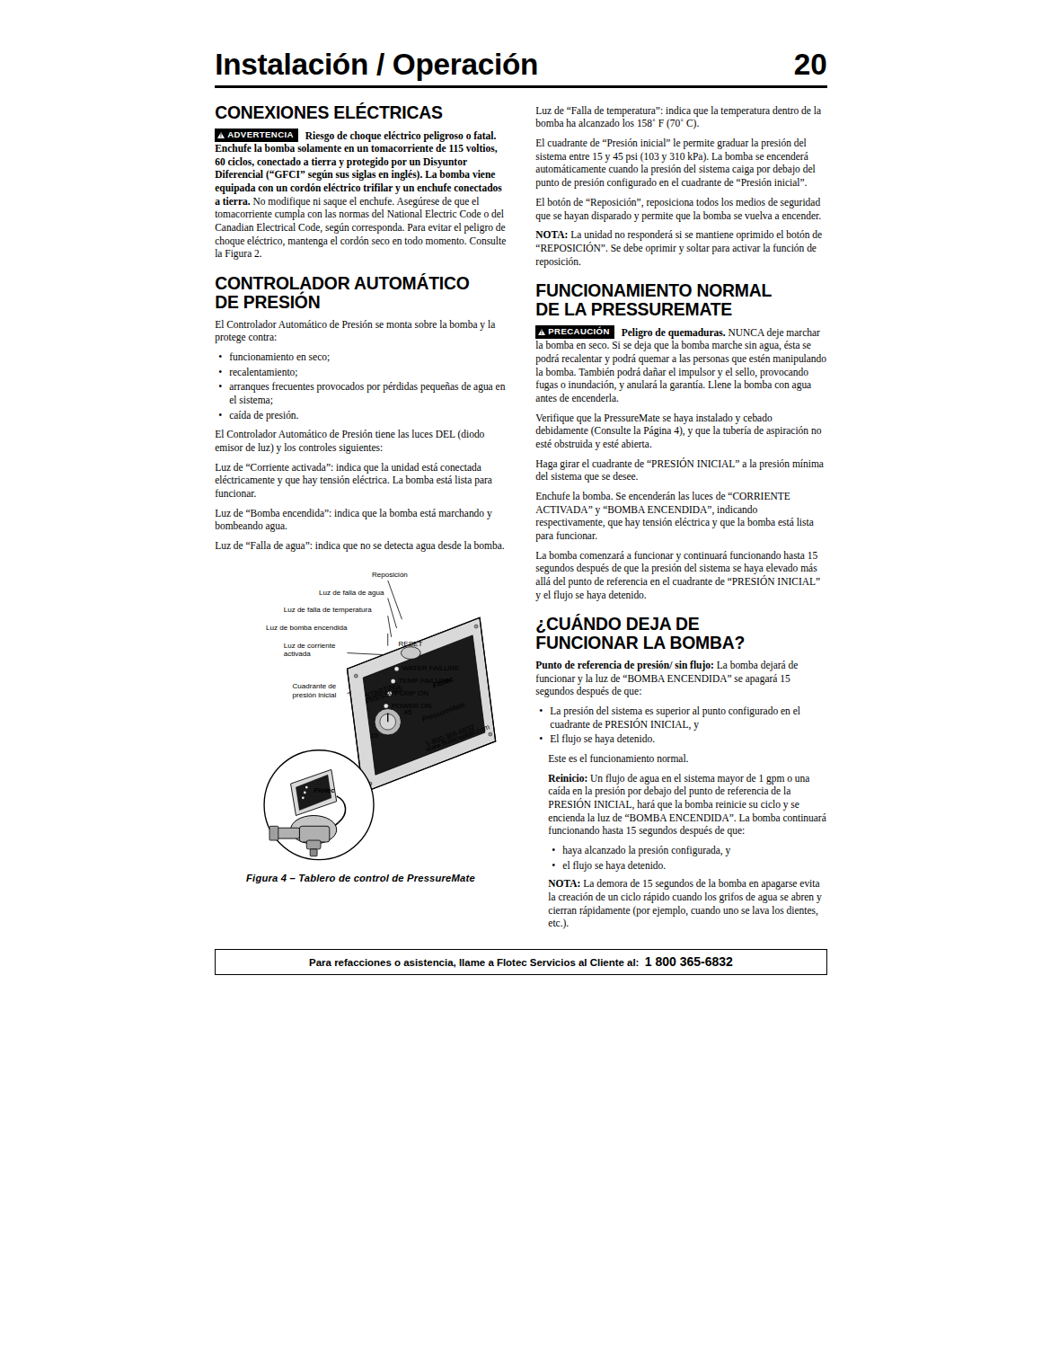Instalación / Operación
20
CONEXIONES ELÉCTRICAS
ADVERTENCIA Riesgo de choque eléctrico peligroso o fatal. Enchufe la bomba solamente en un tomacorriente de 115 voltios, 60 ciclos, conectado a tierra y protegido por un Disyuntor Diferencial (“GFCI” según sus siglas en inglés). La bomba viene equipada con un cordón eléctrico trifilar y un enchufe conectados a tierra. No modifique ni saque el enchufe. Asegúrese de que el tomacorriente cumpla con las normas del National Electric Code o del Canadian Electrical Code, según corresponda. Para evitar el peligro de choque eléctrico, mantenga el cordón seco en todo momento. Consulte la Figura 2.
CONTROLADOR AUTOMÁTICO
DE PRESIÓN
El Controlador Automático de Presión se monta sobre la bomba y la protege contra:
funcionamiento en seco;
recalentamiento;
arranques frecuentes provocados por pérdidas pequeñas de agua en el sistema;
caída de presión.
El Controlador Automático de Presión tiene las luces DEL (diodo emisor de luz) y los controles siguientes:
Luz de “Corriente activada”: indica que la unidad está conectada eléctricamente y que hay tensión eléctrica. La bomba está lista para funcionar.
Luz de “Bomba encendida”: indica que la bomba está marchando y bombeando agua.
Luz de “Falla de agua”: indica que no se detecta agua desde la bomba.
Reposición Luz de falla de agua Luz de falla de temperatura Luz de bomba encendida Luz de corriente activada Cuadrante de presión inicial RESET WATER FAILURE TEMP FAILURE PUMP ON POWER ON STARTING PRESSURE 15 45 Flotec PressureMate 1-800-365-6832 www.flotecwater.com Flotec
Figura 4 – Tablero de control de PressureMate
Luz de “Falla de temperatura”: indica que la temperatura dentro de la bomba ha alcanzado los 158˚ F (70˚ C).
El cuadrante de “Presión inicial” le permite graduar la presión del sistema entre 15 y 45 psi (103 y 310 kPa). La bomba se encenderá automáticamente cuando la presión del sistema caiga por debajo del punto de presión configurado en el cuadrante de “Presión inicial”.
El botón de “Reposición”, reposiciona todos los medios de seguridad que se hayan disparado y permite que la bomba se vuelva a encender.
NOTA: La unidad no responderá si se mantiene oprimido el botón de “REPOSICIÓN”. Se debe oprimir y soltar para activar la función de reposición.
FUNCIONAMIENTO NORMAL
DE LA PRESSUREMATE
PRECAUCIÓN Peligro de quemaduras. NUNCA deje marchar la bomba en seco. Si se deja que la bomba marche sin agua, ésta se podrá recalentar y podrá quemar a las personas que estén manipulando la bomba. También podrá dañar el impulsor y el sello, provocando fugas o inundación, y anulará la garantía. Llene la bomba con agua antes de encenderla.
Verifique que la PressureMate se haya instalado y cebado debidamente (Consulte la Página 4), y que la tubería de aspiración no esté obstruida y esté abierta.
Haga girar el cuadrante de “PRESIÓN INICIAL” a la presión mínima del sistema que se desee.
Enchufe la bomba. Se encenderán las luces de “CORRIENTE ACTIVADA” y “BOMBA ENCENDIDA”, indicando respectivamente, que hay tensión eléctrica y que la bomba está lista para funcionar.
La bomba comenzará a funcionar y continuará funcionando hasta 15 segundos después de que la presión del sistema se haya elevado más allá del punto de referencia en el cuadrante de “PRESIÓN INICIAL” y el flujo se haya detenido.
¿CUÁNDO DEJA DE
FUNCIONAR LA BOMBA?
Punto de referencia de presión/ sin flujo: La bomba dejará de funcionar y la luz de “BOMBA ENCENDIDA” se apagará 15 segundos después de que:
La presión del sistema es superior al punto configurado en el cuadrante de PRESIÓN INICIAL, y
El flujo se haya detenido.
Este es el funcionamiento normal.
Reinicio: Un flujo de agua en el sistema mayor de 1 gpm o una caída en la presión por debajo del punto de referencia de la PRESIÓN INICIAL, hará que la bomba reinicie su ciclo y se encienda la luz de “BOMBA ENCENDIDA”. La bomba continuará funcionando hasta 15 segundos después de que:
haya alcanzado la presión configurada, y
el flujo se haya detenido.
NOTA: La demora de 15 segundos de la bomba en apagarse evita la creación de un ciclo rápido cuando los grifos de agua se abren y cierran rápidamente (por ejemplo, cuando uno se lava los dientes, etc.).
Para refacciones o asistencia, llame a Flotec Servicios al Cliente al: 1 800 365-6832